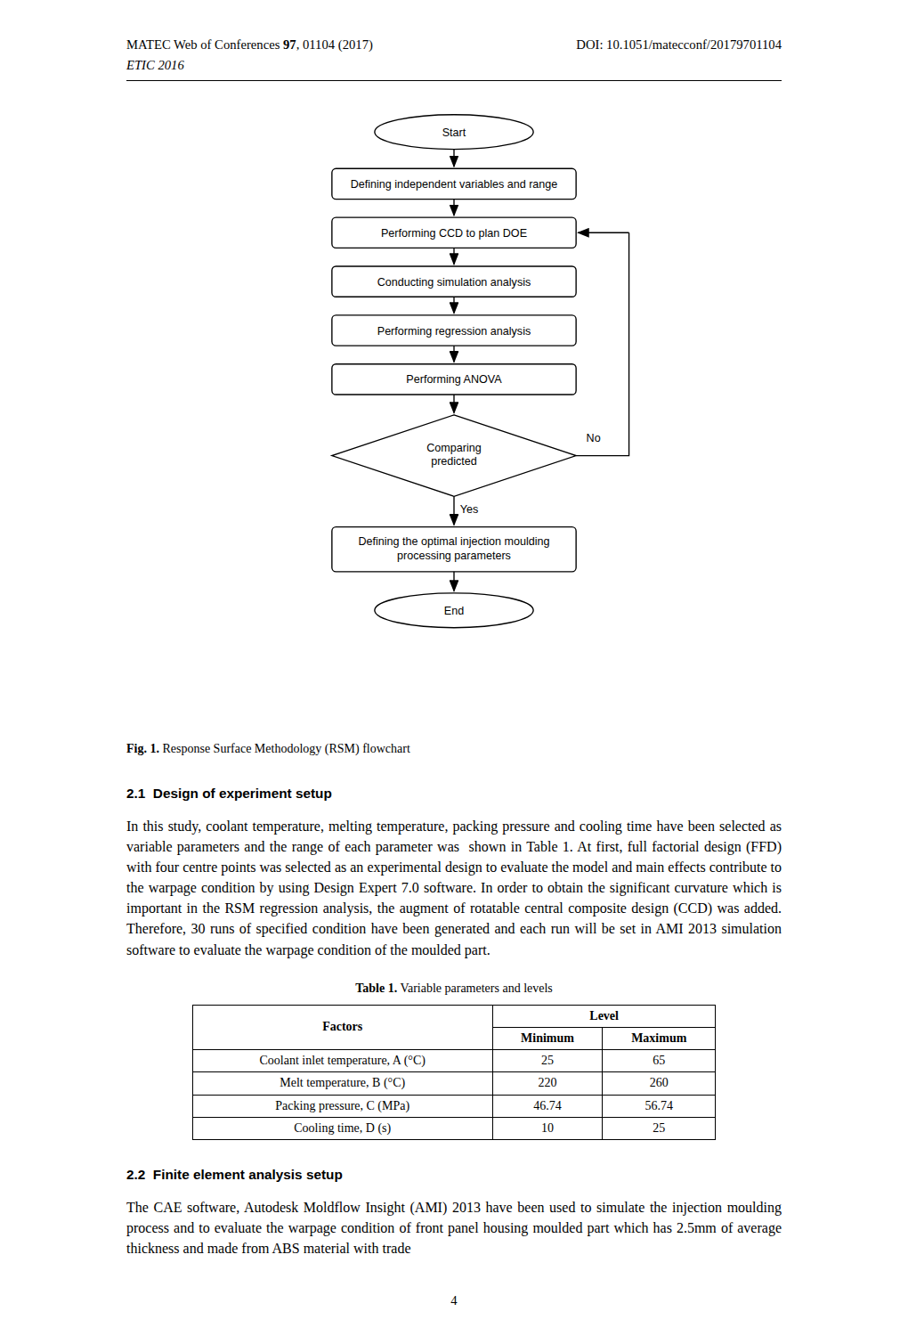MATEC Web of Conferences 97, 01104 (2017)
ETIC 2016
DOI: 10.1051/matecconf/20179701104
Start Defining independent variables and range Performing CCD to plan DOE Conducting simulation analysis Performing regression analysis Performing ANOVA Comparing predicted Defining the optimal injection moulding processing parameters End No Yes
Fig. 1. Response Surface Methodology (RSM) flowchart
2.1 Design of experiment setup
In this study, coolant temperature, melting temperature, packing pressure and cooling time have been selected as variable parameters and the range of each parameter was shown in Table 1. At first, full factorial design (FFD) with four centre points was selected as an experimental design to evaluate the model and main effects contribute to the warpage condition by using Design Expert 7.0 software. In order to obtain the significant curvature which is important in the RSM regression analysis, the augment of rotatable central composite design (CCD) was added. Therefore, 30 runs of specified condition have been generated and each run will be set in AMI 2013 simulation software to evaluate the warpage condition of the moulded part.
Table 1. Variable parameters and levels
| Factors | Level |
| --- | --- |
| Minimum | Maximum |
| Coolant inlet temperature, A (°C) | 25 | 65 |
| Melt temperature, B (°C) | 220 | 260 |
| Packing pressure, C (MPa) | 46.74 | 56.74 |
| Cooling time, D (s) | 10 | 25 |
2.2 Finite element analysis setup
The CAE software, Autodesk Moldflow Insight (AMI) 2013 have been used to simulate the injection moulding process and to evaluate the warpage condition of front panel housing moulded part which has 2.5mm of average thickness and made from ABS material with trade
4